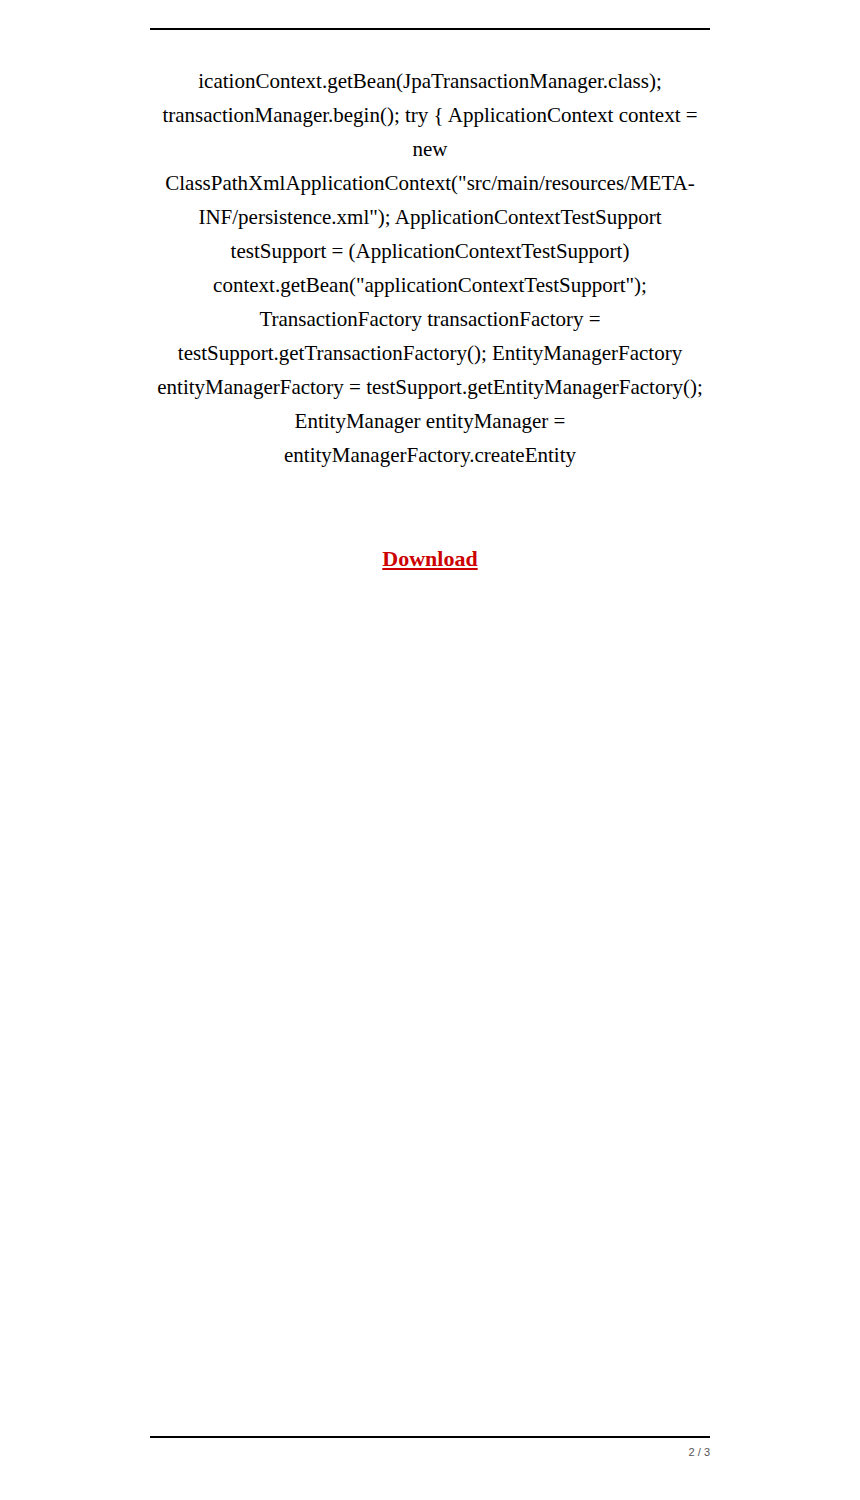icationContext.getBean(JpaTransactionManager.class); transactionManager.begin(); try { ApplicationContext context = new ClassPathXmlApplicationContext("src/main/resources/META-INF/persistence.xml"); ApplicationContextTestSupport testSupport = (ApplicationContextTestSupport) context.getBean("applicationContextTestSupport"); TransactionFactory transactionFactory = testSupport.getTransactionFactory(); EntityManagerFactory entityManagerFactory = testSupport.getEntityManagerFactory(); EntityManager entityManager = entityManagerFactory.createEntity
Download
2 / 3